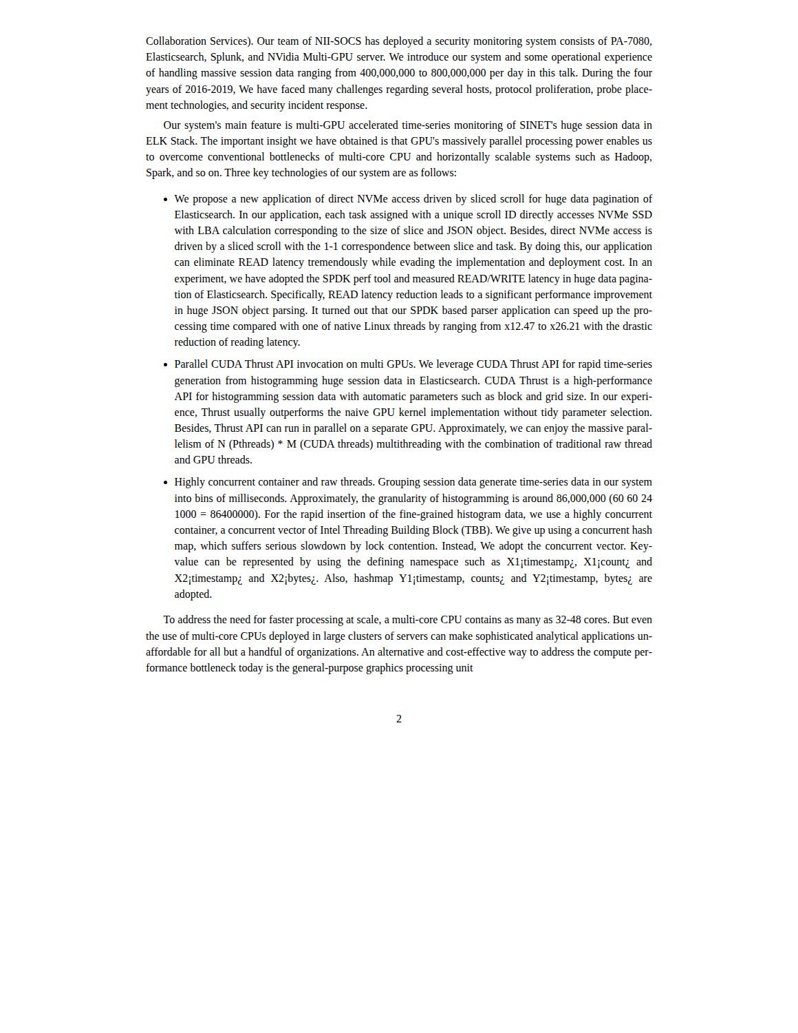Collaboration Services). Our team of NII-SOCS has deployed a security monitoring system consists of PA-7080, Elasticsearch, Splunk, and NVidia Multi-GPU server. We introduce our system and some operational experience of handling massive session data ranging from 400,000,000 to 800,000,000 per day in this talk. During the four years of 2016-2019, We have faced many challenges regarding several hosts, protocol proliferation, probe placement technologies, and security incident response.
Our system's main feature is multi-GPU accelerated time-series monitoring of SINET's huge session data in ELK Stack. The important insight we have obtained is that GPU's massively parallel processing power enables us to overcome conventional bottlenecks of multi-core CPU and horizontally scalable systems such as Hadoop, Spark, and so on. Three key technologies of our system are as follows:
We propose a new application of direct NVMe access driven by sliced scroll for huge data pagination of Elasticsearch. In our application, each task assigned with a unique scroll ID directly accesses NVMe SSD with LBA calculation corresponding to the size of slice and JSON object. Besides, direct NVMe access is driven by a sliced scroll with the 1-1 correspondence between slice and task. By doing this, our application can eliminate READ latency tremendously while evading the implementation and deployment cost. In an experiment, we have adopted the SPDK perf tool and measured READ/WRITE latency in huge data pagination of Elasticsearch. Specifically, READ latency reduction leads to a significant performance improvement in huge JSON object parsing. It turned out that our SPDK based parser application can speed up the processing time compared with one of native Linux threads by ranging from x12.47 to x26.21 with the drastic reduction of reading latency.
Parallel CUDA Thrust API invocation on multi GPUs. We leverage CUDA Thrust API for rapid time-series generation from histogramming huge session data in Elasticsearch. CUDA Thrust is a high-performance API for histogramming session data with automatic parameters such as block and grid size. In our experience, Thrust usually outperforms the naive GPU kernel implementation without tidy parameter selection. Besides, Thrust API can run in parallel on a separate GPU. Approximately, we can enjoy the massive parallelism of N (Pthreads) * M (CUDA threads) multithreading with the combination of traditional raw thread and GPU threads.
Highly concurrent container and raw threads. Grouping session data generate time-series data in our system into bins of milliseconds. Approximately, the granularity of histogramming is around 86,000,000 (60 60 24 1000 = 86400000). For the rapid insertion of the fine-grained histogram data, we use a highly concurrent container, a concurrent vector of Intel Threading Building Block (TBB). We give up using a concurrent hash map, which suffers serious slowdown by lock contention. Instead, We adopt the concurrent vector. Key-value can be represented by using the defining namespace such as X1¡timestamp¿, X1¡count¿ and X2¡timestamp¿ and X2¡bytes¿. Also, hashmap Y1¡timestamp, counts¿ and Y2¡timestamp, bytes¿ are adopted.
To address the need for faster processing at scale, a multi-core CPU contains as many as 32-48 cores. But even the use of multi-core CPUs deployed in large clusters of servers can make sophisticated analytical applications unaffordable for all but a handful of organizations. An alternative and cost-effective way to address the compute performance bottleneck today is the general-purpose graphics processing unit
2